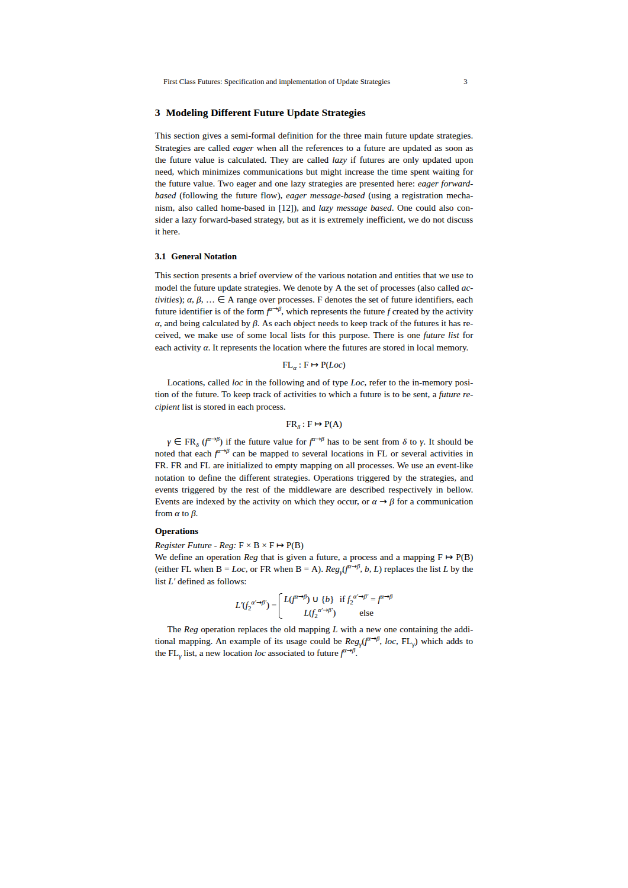3 First Class Futures: Specification and implementation of Update Strategies
3 Modeling Different Future Update Strategies
This section gives a semi-formal definition for the three main future update strategies. Strategies are called eager when all the references to a future are updated as soon as the future value is calculated. They are called lazy if futures are only updated upon need, which minimizes communications but might increase the time spent waiting for the future value. Two eager and one lazy strategies are presented here: eager forward-based (following the future flow), eager message-based (using a registration mechanism, also called home-based in [12]), and lazy message based. One could also consider a lazy forward-based strategy, but as it is extremely inefficient, we do not discuss it here.
3.1 General Notation
This section presents a brief overview of the various notation and entities that we use to model the future update strategies. We denote by A the set of processes (also called activities); α, β, … ∈ A range over processes. F denotes the set of future identifiers, each future identifier is of the form fα→β, which represents the future f created by the activity α, and being calculated by β. As each object needs to keep track of the futures it has received, we make use of some local lists for this purpose. There is one future list for each activity α. It represents the location where the futures are stored in local memory.
FLα : F ↦ P(Loc)
Locations, called loc in the following and of type Loc, refer to the in-memory position of the future. To keep track of activities to which a future is to be sent, a future recipient list is stored in each process.
FRδ : F ↦ P(A)
γ ∈ FRδ (fα→β) if the future value for fα→β has to be sent from δ to γ. It should be noted that each fα→β can be mapped to several locations in FL or several activities in FR. FR and FL are initialized to empty mapping on all processes. We use an event-like notation to define the different strategies. Operations triggered by the strategies, and events triggered by the rest of the middleware are described respectively in bellow. Events are indexed by the activity on which they occur, or α → β for a communication from α to β.
Operations
Register Future - Reg: F × B × F ↦ P(B)
We define an operation Reg that is given a future, a process and a mapping F ↦ P(B) (either FL when B = Loc, or FR when B = A). Regγ(fα→β, b, L) replaces the list L by the list L′ defined as follows:
L′(f2α′→β′) = L(fα→β) ∪ {b}if f2α′→β′ = fα→β L(f2α′→β′)else
The Reg operation replaces the old mapping L with a new one containing the additional mapping. An example of its usage could be Regγ(fα→β, loc, FLγ) which adds to the FLγ list, a new location loc associated to future fα→β.